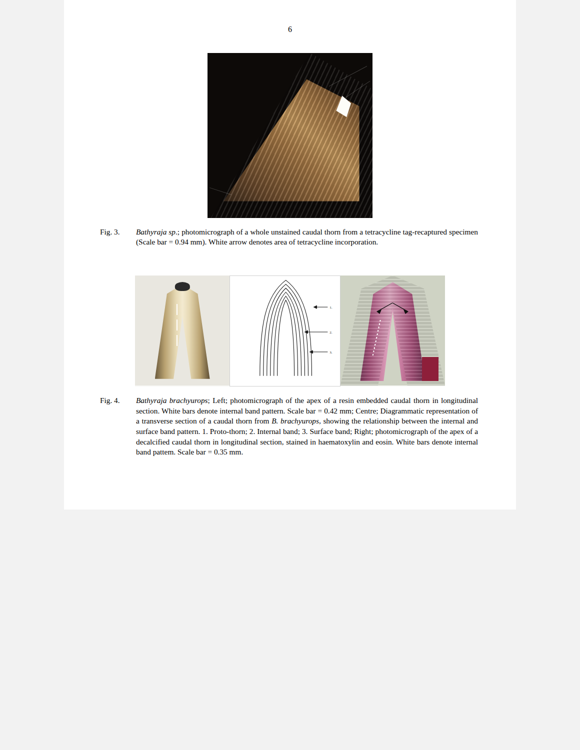6
Fig. 3. Bathyraja sp.; photomicrograph of a whole unstained caudal thorn from a tetracycline tag-recaptured specimen (Scale bar = 0.94 mm). White arrow denotes area of tetracycline incorporation.
1. 2. 3.
Fig. 4. Bathyraja brachyurops; Left; photomicrograph of the apex of a resin embedded caudal thorn in longitudinal section. White bars denote internal band pattern. Scale bar = 0.42 mm; Centre; Diagrammatic representation of a transverse section of a caudal thorn from B. brachyurops, showing the relationship between the internal and surface band pattern. 1. Proto-thorn; 2. Internal band; 3. Surface band; Right; photomicrograph of the apex of a decalcified caudal thorn in longitudinal section, stained in haematoxylin and eosin. White bars denote internal band pattem. Scale bar = 0.35 mm.